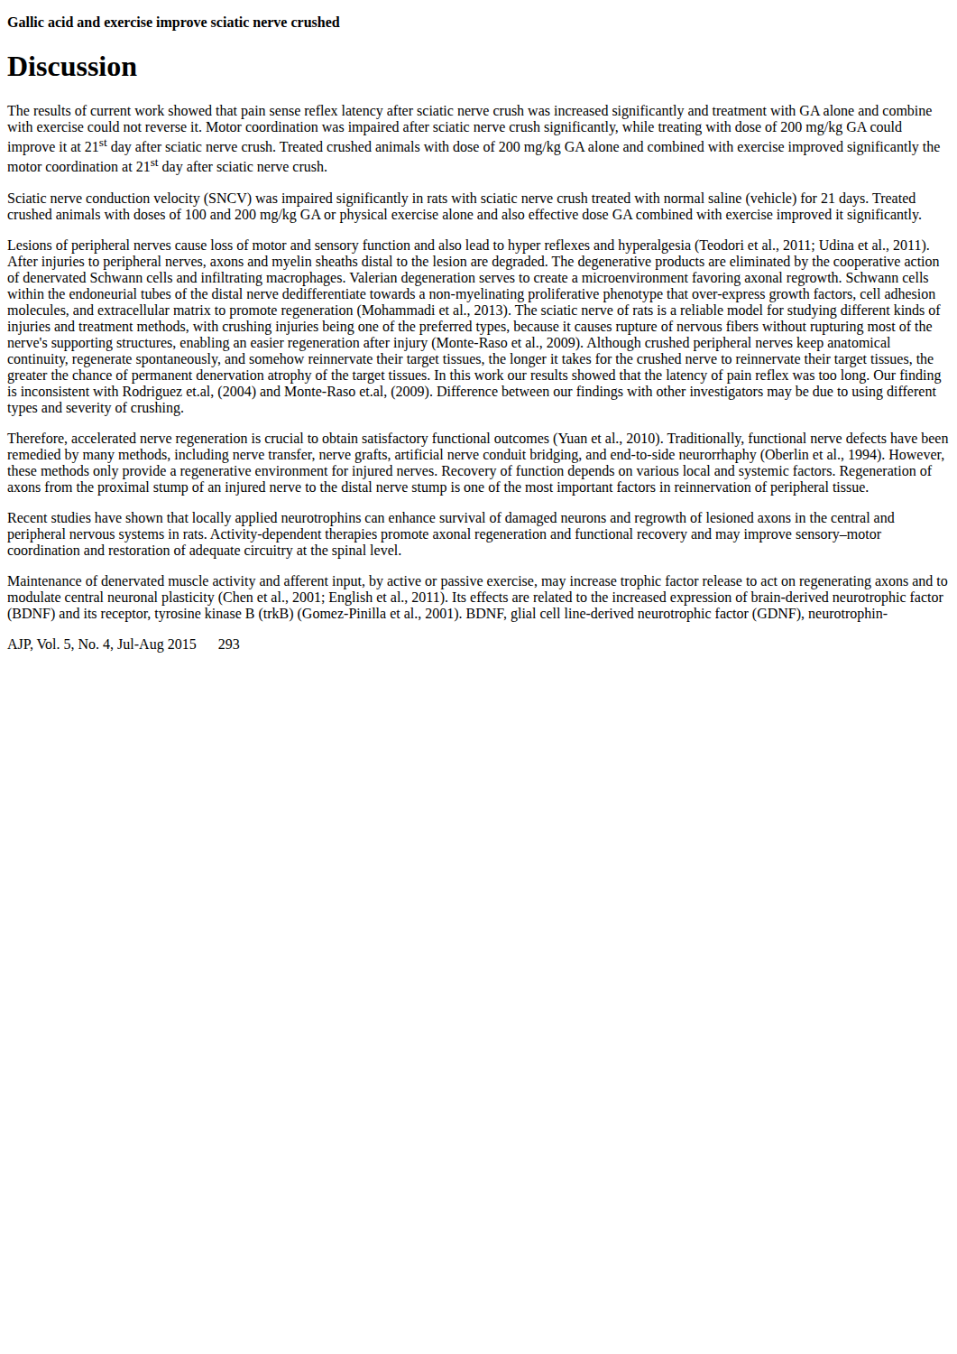Gallic acid and exercise improve sciatic nerve crushed
Discussion
The results of current work showed that pain sense reflex latency after sciatic nerve crush was increased significantly and treatment with GA alone and combine with exercise could not reverse it. Motor coordination was impaired after sciatic nerve crush significantly, while treating with dose of 200 mg/kg GA could improve it at 21st day after sciatic nerve crush. Treated crushed animals with dose of 200 mg/kg GA alone and combined with exercise improved significantly the motor coordination at 21st day after sciatic nerve crush.
Sciatic nerve conduction velocity (SNCV) was impaired significantly in rats with sciatic nerve crush treated with normal saline (vehicle) for 21 days. Treated crushed animals with doses of 100 and 200 mg/kg GA or physical exercise alone and also effective dose GA combined with exercise improved it significantly.
Lesions of peripheral nerves cause loss of motor and sensory function and also lead to hyper reflexes and hyperalgesia (Teodori et al., 2011; Udina et al., 2011). After injuries to peripheral nerves, axons and myelin sheaths distal to the lesion are degraded. The degenerative products are eliminated by the cooperative action of denervated Schwann cells and infiltrating macrophages. Valerian degeneration serves to create a microenvironment favoring axonal regrowth. Schwann cells within the endoneurial tubes of the distal nerve dedifferentiate towards a non-myelinating proliferative phenotype that over-express growth factors, cell adhesion molecules, and extracellular matrix to promote regeneration (Mohammadi et al., 2013). The sciatic nerve of rats is a reliable model for studying different kinds of injuries and treatment methods, with crushing injuries being one of the preferred types, because it causes rupture of nervous fibers without rupturing most of the nerve's supporting structures, enabling an easier regeneration after injury (Monte-Raso et al., 2009). Although crushed peripheral nerves keep anatomical continuity, regenerate spontaneously, and somehow reinnervate their target tissues, the longer it takes for the crushed nerve to reinnervate their target tissues, the greater the chance of permanent denervation atrophy of the target tissues. In this work our results showed that the latency of pain reflex was too long. Our finding is inconsistent with Rodriguez et.al, (2004) and Monte-Raso et.al, (2009). Difference between our findings with other investigators may be due to using different types and severity of crushing.
Therefore, accelerated nerve regeneration is crucial to obtain satisfactory functional outcomes (Yuan et al., 2010). Traditionally, functional nerve defects have been remedied by many methods, including nerve transfer, nerve grafts, artificial nerve conduit bridging, and end-to-side neurorrhaphy (Oberlin et al., 1994). However, these methods only provide a regenerative environment for injured nerves. Recovery of function depends on various local and systemic factors. Regeneration of axons from the proximal stump of an injured nerve to the distal nerve stump is one of the most important factors in reinnervation of peripheral tissue.
Recent studies have shown that locally applied neurotrophins can enhance survival of damaged neurons and regrowth of lesioned axons in the central and peripheral nervous systems in rats. Activity-dependent therapies promote axonal regeneration and functional recovery and may improve sensory–motor coordination and restoration of adequate circuitry at the spinal level.
Maintenance of denervated muscle activity and afferent input, by active or passive exercise, may increase trophic factor release to act on regenerating axons and to modulate central neuronal plasticity (Chen et al., 2001; English et al., 2011). Its effects are related to the increased expression of brain-derived neurotrophic factor (BDNF) and its receptor, tyrosine kinase B (trkB) (Gomez-Pinilla et al., 2001). BDNF, glial cell line-derived neurotrophic factor (GDNF), neurotrophin-
AJP, Vol. 5, No. 4, Jul-Aug 2015 293